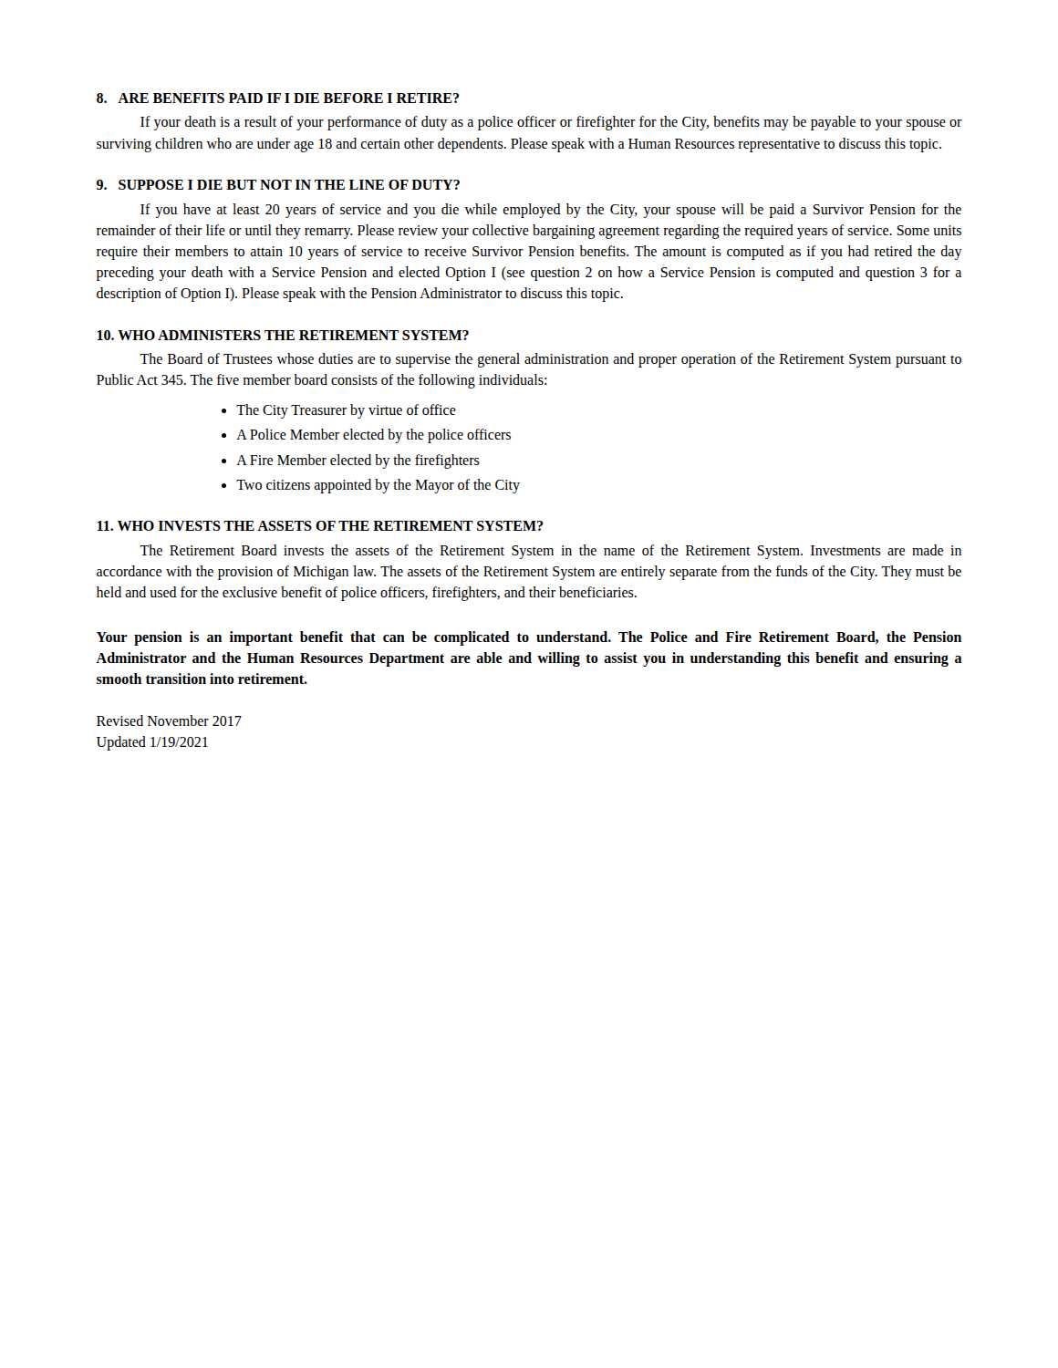8. ARE BENEFITS PAID IF I DIE BEFORE I RETIRE?
If your death is a result of your performance of duty as a police officer or firefighter for the City, benefits may be payable to your spouse or surviving children who are under age 18 and certain other dependents. Please speak with a Human Resources representative to discuss this topic.
9. SUPPOSE I DIE BUT NOT IN THE LINE OF DUTY?
If you have at least 20 years of service and you die while employed by the City, your spouse will be paid a Survivor Pension for the remainder of their life or until they remarry. Please review your collective bargaining agreement regarding the required years of service. Some units require their members to attain 10 years of service to receive Survivor Pension benefits. The amount is computed as if you had retired the day preceding your death with a Service Pension and elected Option I (see question 2 on how a Service Pension is computed and question 3 for a description of Option I). Please speak with the Pension Administrator to discuss this topic.
10. WHO ADMINISTERS THE RETIREMENT SYSTEM?
The Board of Trustees whose duties are to supervise the general administration and proper operation of the Retirement System pursuant to Public Act 345. The five member board consists of the following individuals:
The City Treasurer by virtue of office
A Police Member elected by the police officers
A Fire Member elected by the firefighters
Two citizens appointed by the Mayor of the City
11. WHO INVESTS THE ASSETS OF THE RETIREMENT SYSTEM?
The Retirement Board invests the assets of the Retirement System in the name of the Retirement System. Investments are made in accordance with the provision of Michigan law. The assets of the Retirement System are entirely separate from the funds of the City. They must be held and used for the exclusive benefit of police officers, firefighters, and their beneficiaries.
Your pension is an important benefit that can be complicated to understand. The Police and Fire Retirement Board, the Pension Administrator and the Human Resources Department are able and willing to assist you in understanding this benefit and ensuring a smooth transition into retirement.
Revised November 2017
Updated 1/19/2021